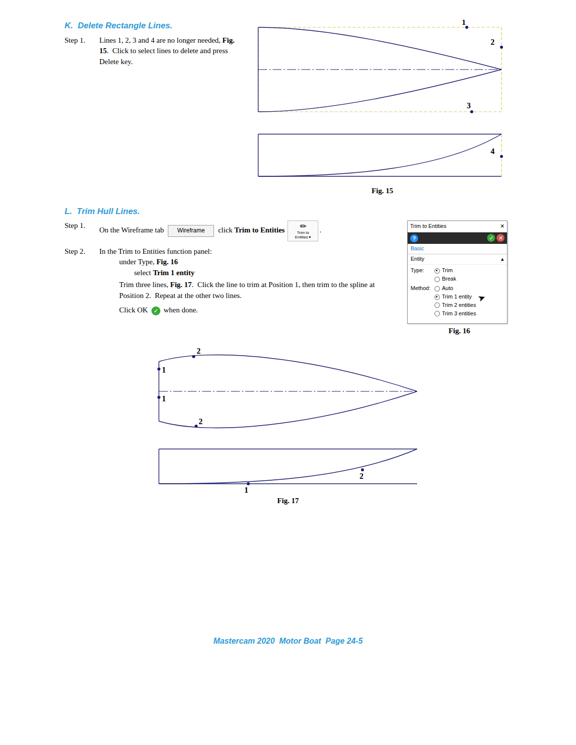K. Delete Rectangle Lines.
Step 1.
Lines 1, 2, 3 and 4 are no longer needed, Fig. 15. Click to select lines to delete and press Delete key.
1 2 3 4
Fig. 15
L. Trim Hull Lines.
Step 1.
On the Wireframe tab Wireframe click Trim to Entities ✏Trim to
Entities ▾.
Step 2.
In the Trim to Entities function panel:
under Type, Fig. 16
select Trim 1 entity
Trim three lines, Fig. 17. Click the line to trim at Position 1, then trim to the spline at Position 2. Repeat at the other two lines.
Click OK ✓ when done.
Trim to Entities✕
? ✓✕
Basic
Entity▴
Type:
Trim
Break
Method:
Auto
Trim 1 entity
Trim 2 entities
Trim 3 entities
➤
Fig. 16
1 1 2 2 1 2
Fig. 17
Mastercam 2020 Motor Boat Page 24-5